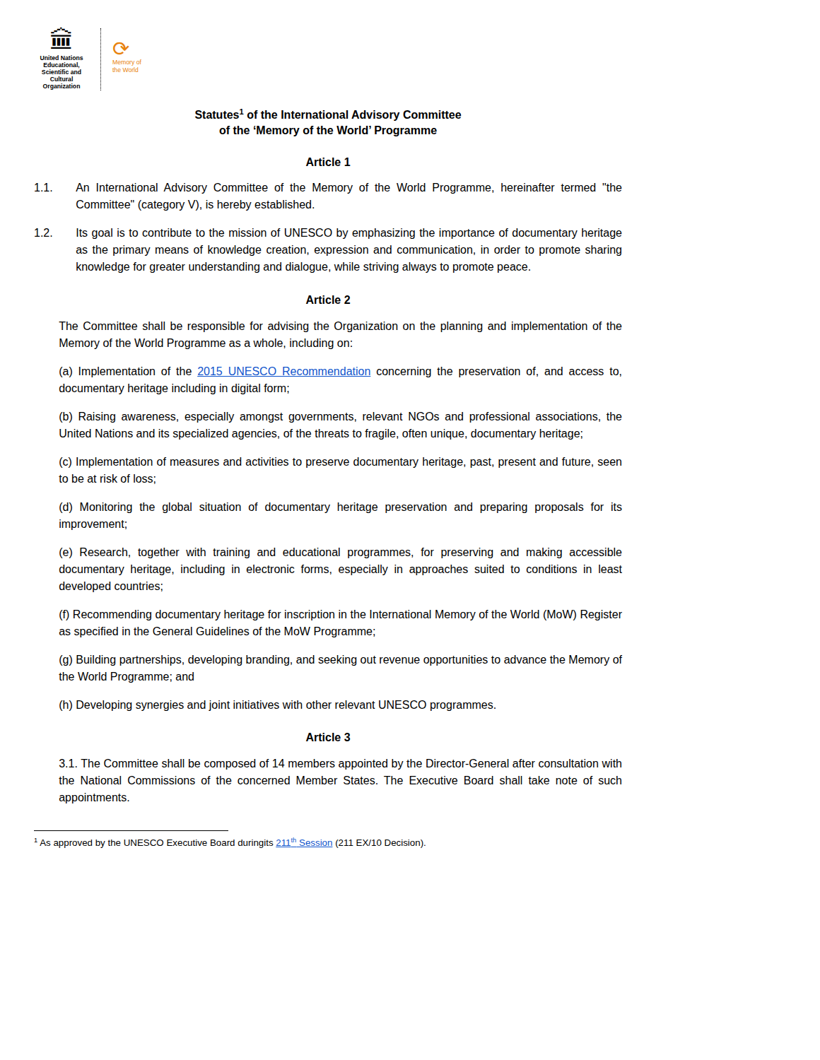🏛 United Nations
Educational, Scientific and
Cultural Organization
⟳ Memory of
the World
Statutes1 of the International Advisory Committee
of the ‘Memory of the World’ Programme
Article 1
1.1.
An International Advisory Committee of the Memory of the World Programme, hereinafter termed "the Committee" (category V), is hereby established.
1.2.
Its goal is to contribute to the mission of UNESCO by emphasizing the importance of documentary heritage as the primary means of knowledge creation, expression and communication, in order to promote sharing knowledge for greater understanding and dialogue, while striving always to promote peace.
Article 2
The Committee shall be responsible for advising the Organization on the planning and implementation of the Memory of the World Programme as a whole, including on:
(a) Implementation of the 2015 UNESCO Recommendation concerning the preservation of, and access to, documentary heritage including in digital form;
(b) Raising awareness, especially amongst governments, relevant NGOs and professional associations, the United Nations and its specialized agencies, of the threats to fragile, often unique, documentary heritage;
(c) Implementation of measures and activities to preserve documentary heritage, past, present and future, seen to be at risk of loss;
(d) Monitoring the global situation of documentary heritage preservation and preparing proposals for its improvement;
(e) Research, together with training and educational programmes, for preserving and making accessible documentary heritage, including in electronic forms, especially in approaches suited to conditions in least developed countries;
(f) Recommending documentary heritage for inscription in the International Memory of the World (MoW) Register as specified in the General Guidelines of the MoW Programme;
(g) Building partnerships, developing branding, and seeking out revenue opportunities to advance the Memory of the World Programme; and
(h) Developing synergies and joint initiatives with other relevant UNESCO programmes.
Article 3
3.1. The Committee shall be composed of 14 members appointed by the Director-General after consultation with the National Commissions of the concerned Member States. The Executive Board shall take note of such appointments.
1 As approved by the UNESCO Executive Board duringits 211th Session (211 EX/10 Decision).